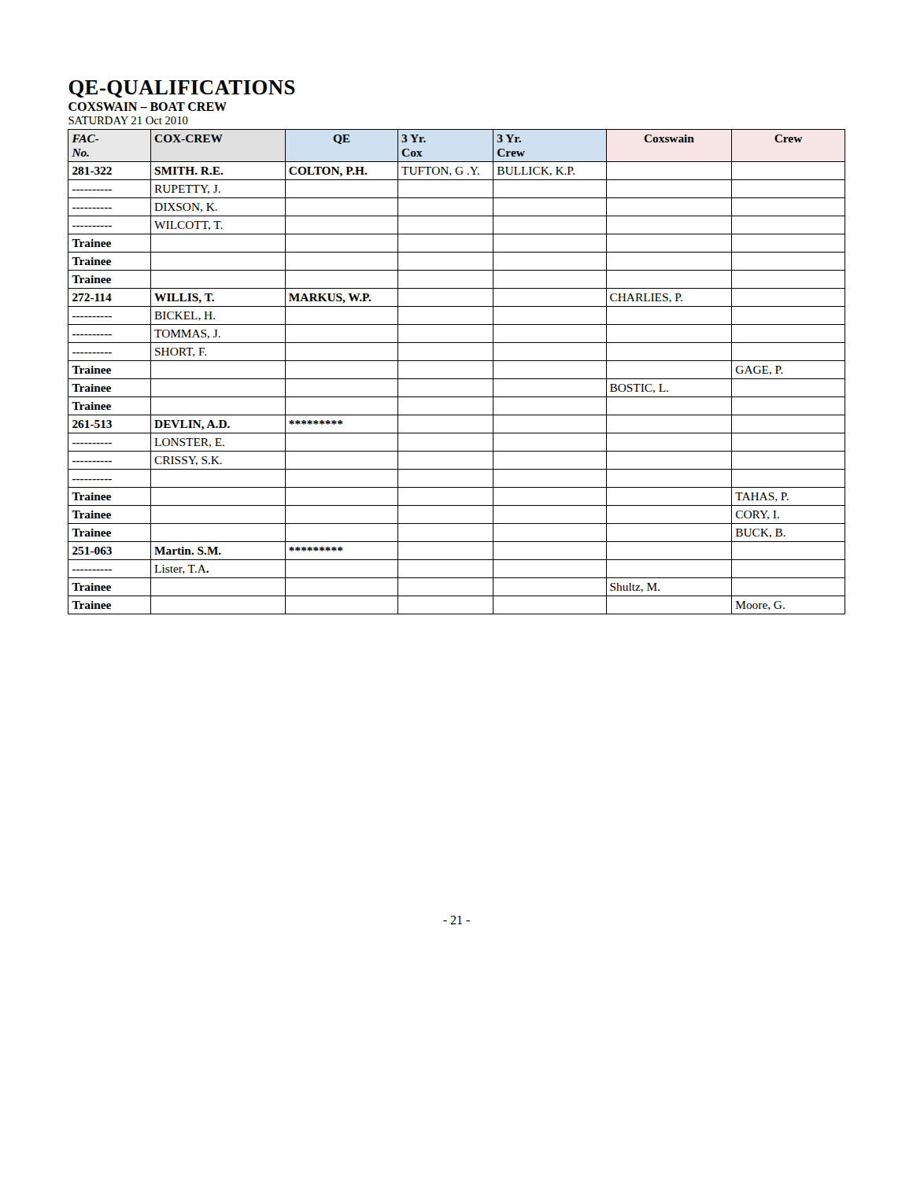QE-QUALIFICATIONS
COXSWAIN – BOAT CREW
SATURDAY 21 Oct 2010
| FAC- No. | COX-CREW | QE | 3 Yr. Cox | 3 Yr. Crew | Coxswain | Crew |
| --- | --- | --- | --- | --- | --- | --- |
| 281-322 | SMITH. R.E. | COLTON, P.H. | TUFTON, G .Y. | BULLICK, K.P. | | |
| ---------- | RUPETTY, J. | | | | | |
| ---------- | DIXSON, K. | | | | | |
| ---------- | WILCOTT, T. | | | | | |
| Trainee | | | | | | |
| Trainee | | | | | | |
| Trainee | | | | | | |
| 272-114 | WILLIS, T. | MARKUS, W.P. | | | CHARLIES, P. | |
| ---------- | BICKEL, H. | | | | | |
| ---------- | TOMMAS, J. | | | | | |
| ---------- | SHORT, F. | | | | | |
| Trainee | | | | | | GAGE, P. |
| Trainee | | | | | BOSTIC, L. | |
| Trainee | | | | | | |
| 261-513 | DEVLIN, A.D. | ********* | | | | |
| ---------- | LONSTER, E. | | | | | |
| ---------- | CRISSY, S.K. | | | | | |
| ---------- | | | | | | |
| Trainee | | | | | | TAHAS, P. |
| Trainee | | | | | | CORY, I. |
| Trainee | | | | | | BUCK, B. |
| 251-063 | Martin. S.M. | ********* | | | | |
| ---------- | Lister, T.A . | | | | | |
| Trainee | | | | | Shultz, M. | |
| Trainee | | | | | | Moore, G. |
- 21 -